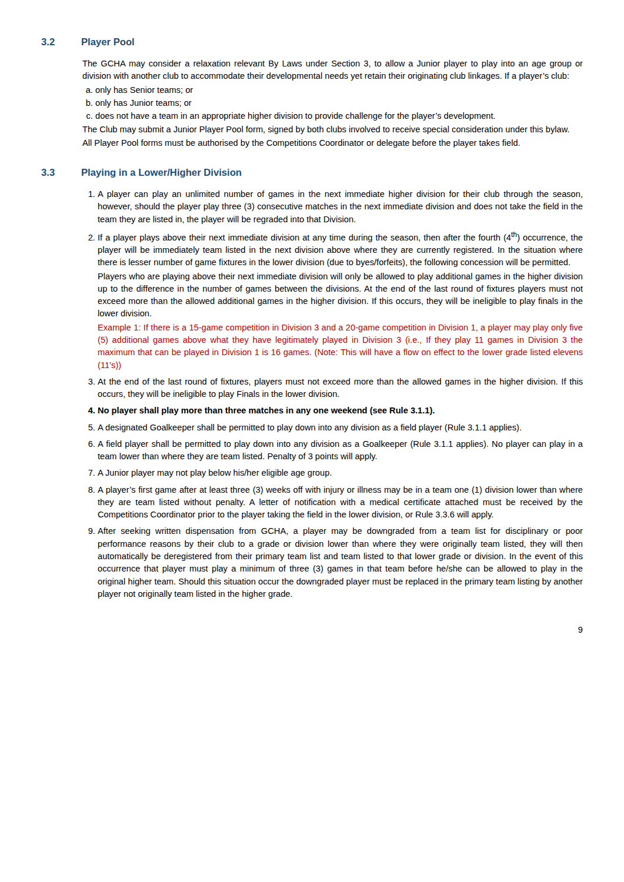3.2 Player Pool
The GCHA may consider a relaxation relevant By Laws under Section 3, to allow a Junior player to play into an age group or division with another club to accommodate their developmental needs yet retain their originating club linkages. If a player’s club:
only has Senior teams; or
only has Junior teams; or
does not have a team in an appropriate higher division to provide challenge for the player’s development.
The Club may submit a Junior Player Pool form, signed by both clubs involved to receive special consideration under this bylaw.
All Player Pool forms must be authorised by the Competitions Coordinator or delegate before the player takes field.
3.3 Playing in a Lower/Higher Division
A player can play an unlimited number of games in the next immediate higher division for their club through the season, however, should the player play three (3) consecutive matches in the next immediate division and does not take the field in the team they are listed in, the player will be regraded into that Division.
If a player plays above their next immediate division at any time during the season, then after the fourth (4th) occurrence, the player will be immediately team listed in the next division above where they are currently registered. In the situation where there is lesser number of game fixtures in the lower division (due to byes/forfeits), the following concession will be permitted.
Players who are playing above their next immediate division will only be allowed to play additional games in the higher division up to the difference in the number of games between the divisions. At the end of the last round of fixtures players must not exceed more than the allowed additional games in the higher division. If this occurs, they will be ineligible to play finals in the lower division.
Example 1: If there is a 15-game competition in Division 3 and a 20-game competition in Division 1, a player may play only five (5) additional games above what they have legitimately played in Division 3 (i.e., If they play 11 games in Division 3 the maximum that can be played in Division 1 is 16 games. (Note: This will have a flow on effect to the lower grade listed elevens (11’s))
At the end of the last round of fixtures, players must not exceed more than the allowed games in the higher division. If this occurs, they will be ineligible to play Finals in the lower division.
No player shall play more than three matches in any one weekend (see Rule 3.1.1).
A designated Goalkeeper shall be permitted to play down into any division as a field player (Rule 3.1.1 applies).
A field player shall be permitted to play down into any division as a Goalkeeper (Rule 3.1.1 applies). No player can play in a team lower than where they are team listed. Penalty of 3 points will apply.
A Junior player may not play below his/her eligible age group.
A player’s first game after at least three (3) weeks off with injury or illness may be in a team one (1) division lower than where they are team listed without penalty. A letter of notification with a medical certificate attached must be received by the Competitions Coordinator prior to the player taking the field in the lower division, or Rule 3.3.6 will apply.
After seeking written dispensation from GCHA, a player may be downgraded from a team list for disciplinary or poor performance reasons by their club to a grade or division lower than where they were originally team listed, they will then automatically be deregistered from their primary team list and team listed to that lower grade or division. In the event of this occurrence that player must play a minimum of three (3) games in that team before he/she can be allowed to play in the original higher team. Should this situation occur the downgraded player must be replaced in the primary team listing by another player not originally team listed in the higher grade.
9